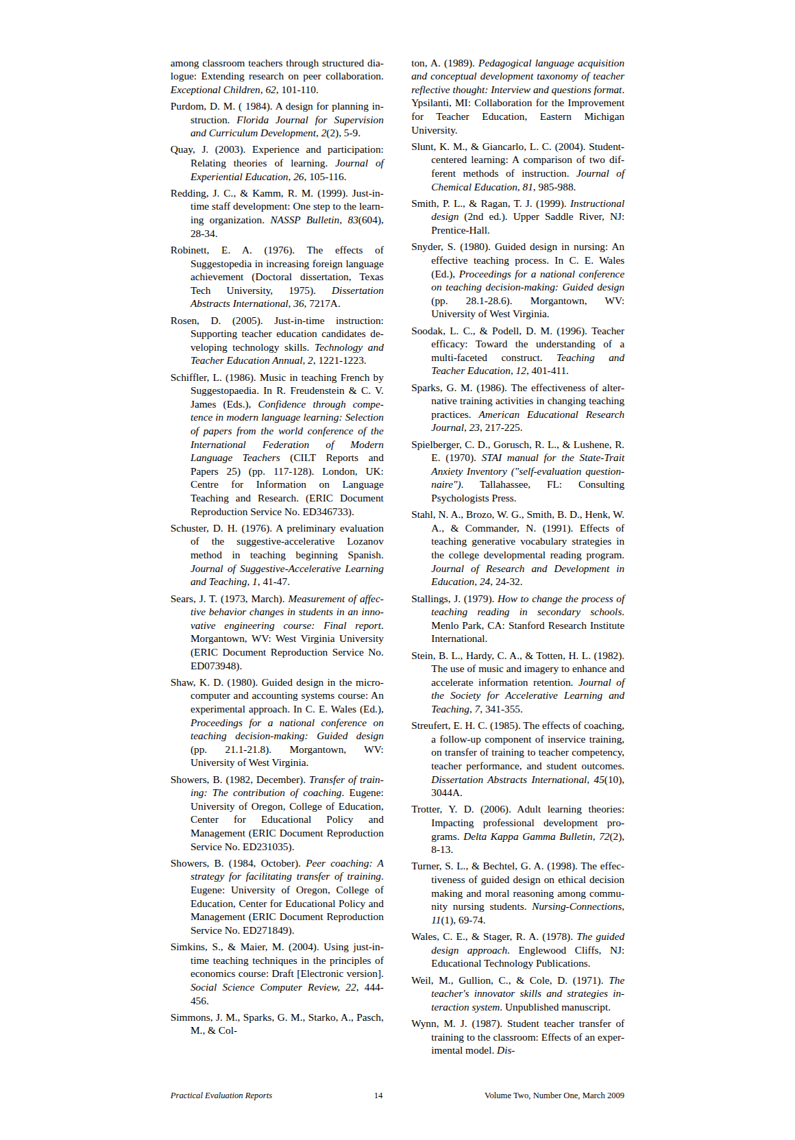among classroom teachers through structured dialogue: Extending research on peer collaboration. Exceptional Children, 62, 101-110.
Purdom, D. M. ( 1984). A design for planning instruction. Florida Journal for Supervision and Curriculum Development, 2(2), 5-9.
Quay, J. (2003). Experience and participation: Relating theories of learning. Journal of Experiential Education, 26, 105-116.
Redding, J. C., & Kamm, R. M. (1999). Just-in-time staff development: One step to the learning organization. NASSP Bulletin, 83(604), 28-34.
Robinett, E. A. (1976). The effects of Suggestopedia in increasing foreign language achievement (Doctoral dissertation, Texas Tech University, 1975). Dissertation Abstracts International, 36, 7217A.
Rosen, D. (2005). Just-in-time instruction: Supporting teacher education candidates developing technology skills. Technology and Teacher Education Annual, 2, 1221-1223.
Schiffler, L. (1986). Music in teaching French by Suggestopaedia. In R. Freudenstein & C. V. James (Eds.), Confidence through competence in modern language learning: Selection of papers from the world conference of the International Federation of Modern Language Teachers (CILT Reports and Papers 25) (pp. 117-128). London, UK: Centre for Information on Language Teaching and Research. (ERIC Document Reproduction Service No. ED346733).
Schuster, D. H. (1976). A preliminary evaluation of the suggestive-accelerative Lozanov method in teaching beginning Spanish. Journal of Suggestive-Accelerative Learning and Teaching, 1, 41-47.
Sears, J. T. (1973, March). Measurement of affective behavior changes in students in an innovative engineering course: Final report. Morgantown, WV: West Virginia University (ERIC Document Reproduction Service No. ED073948).
Shaw, K. D. (1980). Guided design in the microcomputer and accounting systems course: An experimental approach. In C. E. Wales (Ed.), Proceedings for a national conference on teaching decision-making: Guided design (pp. 21.1-21.8). Morgantown, WV: University of West Virginia.
Showers, B. (1982, December). Transfer of training: The contribution of coaching. Eugene: University of Oregon, College of Education, Center for Educational Policy and Management (ERIC Document Reproduction Service No. ED231035).
Showers, B. (1984, October). Peer coaching: A strategy for facilitating transfer of training. Eugene: University of Oregon, College of Education, Center for Educational Policy and Management (ERIC Document Reproduction Service No. ED271849).
Simkins, S., & Maier, M. (2004). Using just-in-time teaching techniques in the principles of economics course: Draft [Electronic version]. Social Science Computer Review, 22, 444-456.
Simmons, J. M., Sparks, G. M., Starko, A., Pasch, M., & Col-
ton, A. (1989). Pedagogical language acquisition and conceptual development taxonomy of teacher reflective thought: Interview and questions format. Ypsilanti, MI: Collaboration for the Improvement for Teacher Education, Eastern Michigan University.
Slunt, K. M., & Giancarlo, L. C. (2004). Student-centered learning: A comparison of two different methods of instruction. Journal of Chemical Education, 81, 985-988.
Smith, P. L., & Ragan, T. J. (1999). Instructional design (2nd ed.). Upper Saddle River, NJ: Prentice-Hall.
Snyder, S. (1980). Guided design in nursing: An effective teaching process. In C. E. Wales (Ed.), Proceedings for a national conference on teaching decision-making: Guided design (pp. 28.1-28.6). Morgantown, WV: University of West Virginia.
Soodak, L. C., & Podell, D. M. (1996). Teacher efficacy: Toward the understanding of a multi-faceted construct. Teaching and Teacher Education, 12, 401-411.
Sparks, G. M. (1986). The effectiveness of alternative training activities in changing teaching practices. American Educational Research Journal, 23, 217-225.
Spielberger, C. D., Gorusch, R. L., & Lushene, R. E. (1970). STAI manual for the State-Trait Anxiety Inventory ("self-evaluation questionnaire"). Tallahassee, FL: Consulting Psychologists Press.
Stahl, N. A., Brozo, W. G., Smith, B. D., Henk, W. A., & Commander, N. (1991). Effects of teaching generative vocabulary strategies in the college developmental reading program. Journal of Research and Development in Education, 24, 24-32.
Stallings, J. (1979). How to change the process of teaching reading in secondary schools. Menlo Park, CA: Stanford Research Institute International.
Stein, B. L., Hardy, C. A., & Totten, H. L. (1982). The use of music and imagery to enhance and accelerate information retention. Journal of the Society for Accelerative Learning and Teaching, 7, 341-355.
Streufert, E. H. C. (1985). The effects of coaching, a follow-up component of inservice training, on transfer of training to teacher competency, teacher performance, and student outcomes. Dissertation Abstracts International, 45(10), 3044A.
Trotter, Y. D. (2006). Adult learning theories: Impacting professional development programs. Delta Kappa Gamma Bulletin, 72(2), 8-13.
Turner, S. L., & Bechtel, G. A. (1998). The effectiveness of guided design on ethical decision making and moral reasoning among community nursing students. Nursing-Connections, 11(1), 69-74.
Wales, C. E., & Stager, R. A. (1978). The guided design approach. Englewood Cliffs, NJ: Educational Technology Publications.
Weil, M., Gullion, C., & Cole, D. (1971). The teacher's innovator skills and strategies interaction system. Unpublished manuscript.
Wynn, M. J. (1987). Student teacher transfer of training to the classroom: Effects of an experimental model. Dis-
Practical Evaluation Reports
14
Volume Two, Number One, March 2009